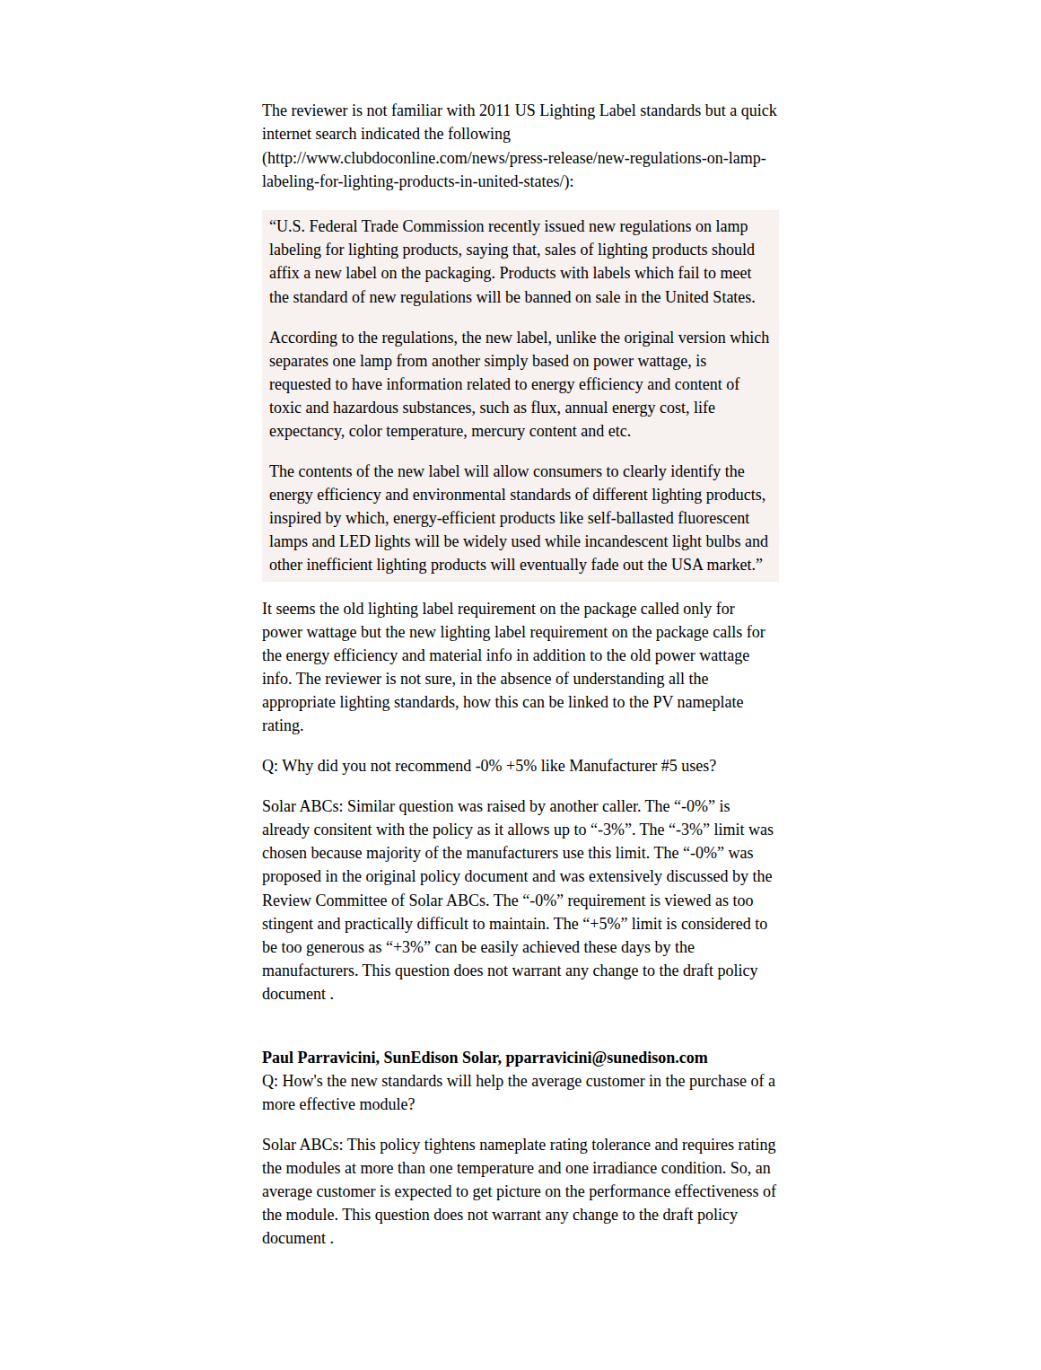The reviewer is not familiar with 2011 US Lighting Label standards but a quick internet search indicated the following (http://www.clubdoconline.com/news/press-release/new-regulations-on-lamp-labeling-for-lighting-products-in-united-states/):
“U.S. Federal Trade Commission recently issued new regulations on lamp labeling for lighting products, saying that, sales of lighting products should affix a new label on the packaging. Products with labels which fail to meet the standard of new regulations will be banned on sale in the United States.
According to the regulations, the new label, unlike the original version which separates one lamp from another simply based on power wattage, is requested to have information related to energy efficiency and content of toxic and hazardous substances, such as flux, annual energy cost, life expectancy, color temperature, mercury content and etc.
The contents of the new label will allow consumers to clearly identify the energy efficiency and environmental standards of different lighting products, inspired by which, energy-efficient products like self-ballasted fluorescent lamps and LED lights will be widely used while incandescent light bulbs and other inefficient lighting products will eventually fade out the USA market.”
It seems the old lighting label requirement on the package called only for power wattage but the new lighting label requirement on the package calls for the energy efficiency and material info in addition to the old power wattage info. The reviewer is not sure, in the absence of understanding all the appropriate lighting standards, how this can be linked to the PV nameplate rating.
Q: Why did you not recommend -0% +5% like Manufacturer #5 uses?
Solar ABCs: Similar question was raised by another caller. The “-0%” is already consitent with the policy as it allows up to “-3%”. The “-3%” limit was chosen because majority of the manufacturers use this limit. The “-0%” was proposed in the original policy document and was extensively discussed by the Review Committee of Solar ABCs. The “-0%” requirement is viewed as too stingent and practically difficult to maintain. The “+5%” limit is considered to be too generous as “+3%” can be easily achieved these days by the manufacturers. This question does not warrant any change to the draft policy document .
Paul Parravicini, SunEdison Solar, pparravicini@sunedison.com
Q: How's the new standards will help the average customer in the purchase of a more effective module?
Solar ABCs: This policy tightens nameplate rating tolerance and requires rating the modules at more than one temperature and one irradiance condition. So, an average customer is expected to get picture on the performance effectiveness of the module. This question does not warrant any change to the draft policy document .